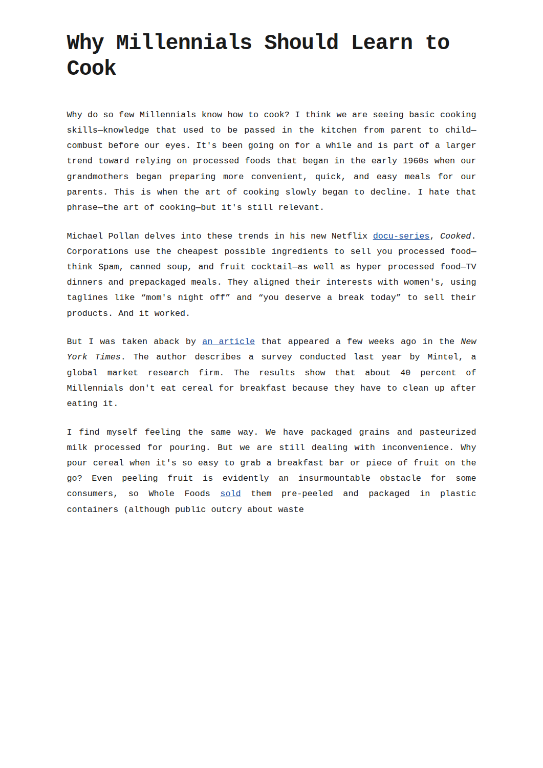Why Millennials Should Learn to Cook
Why do so few Millennials know how to cook? I think we are seeing basic cooking skills—knowledge that used to be passed in the kitchen from parent to child—combust before our eyes. It's been going on for a while and is part of a larger trend toward relying on processed foods that began in the early 1960s when our grandmothers began preparing more convenient, quick, and easy meals for our parents. This is when the art of cooking slowly began to decline. I hate that phrase—the art of cooking—but it's still relevant.
Michael Pollan delves into these trends in his new Netflix docu-series, Cooked. Corporations use the cheapest possible ingredients to sell you processed food—think Spam, canned soup, and fruit cocktail—as well as hyper processed food—TV dinners and prepackaged meals. They aligned their interests with women's, using taglines like “mom's night off” and “you deserve a break today” to sell their products. And it worked.
But I was taken aback by an article that appeared a few weeks ago in the New York Times. The author describes a survey conducted last year by Mintel, a global market research firm. The results show that about 40 percent of Millennials don't eat cereal for breakfast because they have to clean up after eating it.
I find myself feeling the same way. We have packaged grains and pasteurized milk processed for pouring. But we are still dealing with inconvenience. Why pour cereal when it's so easy to grab a breakfast bar or piece of fruit on the go? Even peeling fruit is evidently an insurmountable obstacle for some consumers, so Whole Foods sold them pre-peeled and packaged in plastic containers (although public outcry about waste